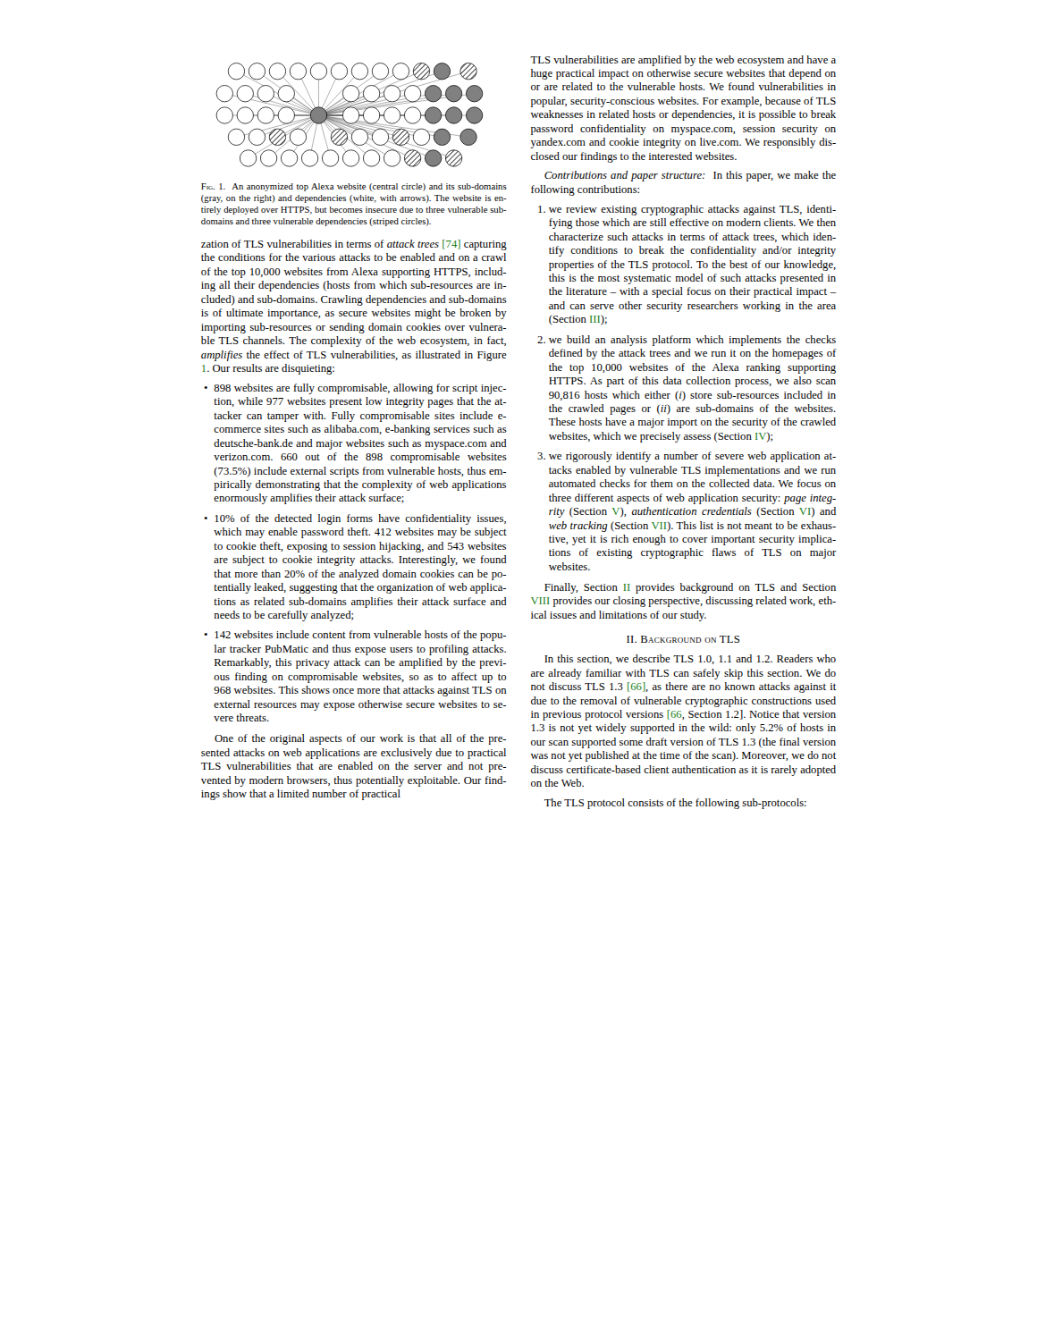Fig. 1. An anonymized top Alexa website (central circle) and its sub-domains (gray, on the right) and dependencies (white, with arrows). The website is entirely deployed over HTTPS, but becomes insecure due to three vulnerable sub-domains and three vulnerable dependencies (striped circles).
zation of TLS vulnerabilities in terms of attack trees [74] capturing the conditions for the various attacks to be enabled and on a crawl of the top 10,000 websites from Alexa supporting HTTPS, including all their dependencies (hosts from which sub-resources are included) and sub-domains. Crawling dependencies and sub-domains is of ultimate importance, as secure websites might be broken by importing sub-resources or sending domain cookies over vulnerable TLS channels. The complexity of the web ecosystem, in fact, amplifies the effect of TLS vulnerabilities, as illustrated in Figure 1. Our results are disquieting:
898 websites are fully compromisable, allowing for script injection, while 977 websites present low integrity pages that the attacker can tamper with. Fully compromisable sites include e-commerce sites such as alibaba.com, e-banking services such as deutsche-bank.de and major websites such as myspace.com and verizon.com. 660 out of the 898 compromisable websites (73.5%) include external scripts from vulnerable hosts, thus empirically demonstrating that the complexity of web applications enormously amplifies their attack surface;
10% of the detected login forms have confidentiality issues, which may enable password theft. 412 websites may be subject to cookie theft, exposing to session hijacking, and 543 websites are subject to cookie integrity attacks. Interestingly, we found that more than 20% of the analyzed domain cookies can be potentially leaked, suggesting that the organization of web applications as related sub-domains amplifies their attack surface and needs to be carefully analyzed;
142 websites include content from vulnerable hosts of the popular tracker PubMatic and thus expose users to profiling attacks. Remarkably, this privacy attack can be amplified by the previous finding on compromisable websites, so as to affect up to 968 websites. This shows once more that attacks against TLS on external resources may expose otherwise secure websites to severe threats.
One of the original aspects of our work is that all of the presented attacks on web applications are exclusively due to practical TLS vulnerabilities that are enabled on the server and not prevented by modern browsers, thus potentially exploitable. Our findings show that a limited number of practical
TLS vulnerabilities are amplified by the web ecosystem and have a huge practical impact on otherwise secure websites that depend on or are related to the vulnerable hosts. We found vulnerabilities in popular, security-conscious websites. For example, because of TLS weaknesses in related hosts or dependencies, it is possible to break password confidentiality on myspace.com, session security on yandex.com and cookie integrity on live.com. We responsibly disclosed our findings to the interested websites.
Contributions and paper structure: In this paper, we make the following contributions:
we review existing cryptographic attacks against TLS, identifying those which are still effective on modern clients. We then characterize such attacks in terms of attack trees, which identify conditions to break the confidentiality and/or integrity properties of the TLS protocol. To the best of our knowledge, this is the most systematic model of such attacks presented in the literature – with a special focus on their practical impact – and can serve other security researchers working in the area (Section III);
we build an analysis platform which implements the checks defined by the attack trees and we run it on the homepages of the top 10,000 websites of the Alexa ranking supporting HTTPS. As part of this data collection process, we also scan 90,816 hosts which either (i) store sub-resources included in the crawled pages or (ii) are sub-domains of the websites. These hosts have a major import on the security of the crawled websites, which we precisely assess (Section IV);
we rigorously identify a number of severe web application attacks enabled by vulnerable TLS implementations and we run automated checks for them on the collected data. We focus on three different aspects of web application security: page integrity (Section V), authentication credentials (Section VI) and web tracking (Section VII). This list is not meant to be exhaustive, yet it is rich enough to cover important security implications of existing cryptographic flaws of TLS on major websites.
Finally, Section II provides background on TLS and Section VIII provides our closing perspective, discussing related work, ethical issues and limitations of our study.
II. Background on TLS
In this section, we describe TLS 1.0, 1.1 and 1.2. Readers who are already familiar with TLS can safely skip this section. We do not discuss TLS 1.3 [66], as there are no known attacks against it due to the removal of vulnerable cryptographic constructions used in previous protocol versions [66, Section 1.2]. Notice that version 1.3 is not yet widely supported in the wild: only 5.2% of hosts in our scan supported some draft version of TLS 1.3 (the final version was not yet published at the time of the scan). Moreover, we do not discuss certificate-based client authentication as it is rarely adopted on the Web.
The TLS protocol consists of the following sub-protocols: